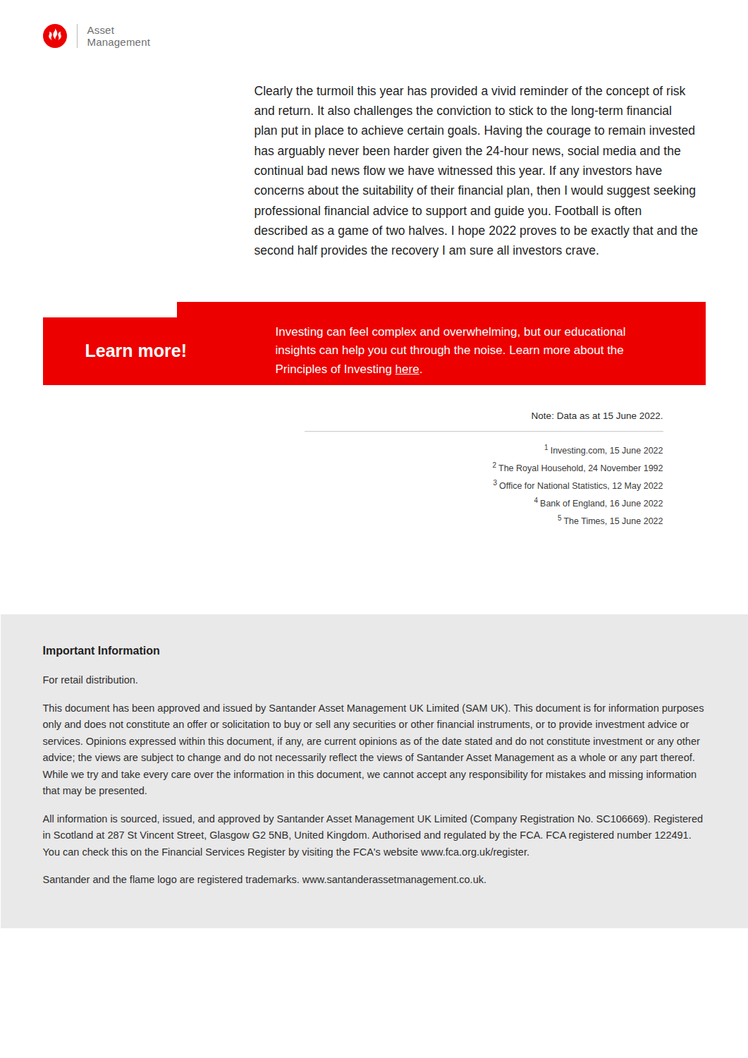Asset Management
Clearly the turmoil this year has provided a vivid reminder of the concept of risk and return. It also challenges the conviction to stick to the long-term financial plan put in place to achieve certain goals. Having the courage to remain invested has arguably never been harder given the 24-hour news, social media and the continual bad news flow we have witnessed this year. If any investors have concerns about the suitability of their financial plan, then I would suggest seeking professional financial advice to support and guide you. Football is often described as a game of two halves. I hope 2022 proves to be exactly that and the second half provides the recovery I am sure all investors crave.
Learn more!
Investing can feel complex and overwhelming, but our educational insights can help you cut through the noise. Learn more about the Principles of Investing here.
Note: Data as at 15 June 2022.
1Investing.com, 15 June 2022
2The Royal Household, 24 November 1992
3Office for National Statistics, 12 May 2022
4Bank of England, 16 June 2022
5The Times, 15 June 2022
Important Information
For retail distribution.
This document has been approved and issued by Santander Asset Management UK Limited (SAM UK). This document is for information purposes only and does not constitute an offer or solicitation to buy or sell any securities or other financial instruments, or to provide investment advice or services. Opinions expressed within this document, if any, are current opinions as of the date stated and do not constitute investment or any other advice; the views are subject to change and do not necessarily reflect the views of Santander Asset Management as a whole or any part thereof. While we try and take every care over the information in this document, we cannot accept any responsibility for mistakes and missing information that may be presented.
All information is sourced, issued, and approved by Santander Asset Management UK Limited (Company Registration No. SC106669). Registered in Scotland at 287 St Vincent Street, Glasgow G2 5NB, United Kingdom. Authorised and regulated by the FCA. FCA registered number 122491. You can check this on the Financial Services Register by visiting the FCA's website www.fca.org.uk/register.
Santander and the flame logo are registered trademarks. www.santanderassetmanagement.co.uk.